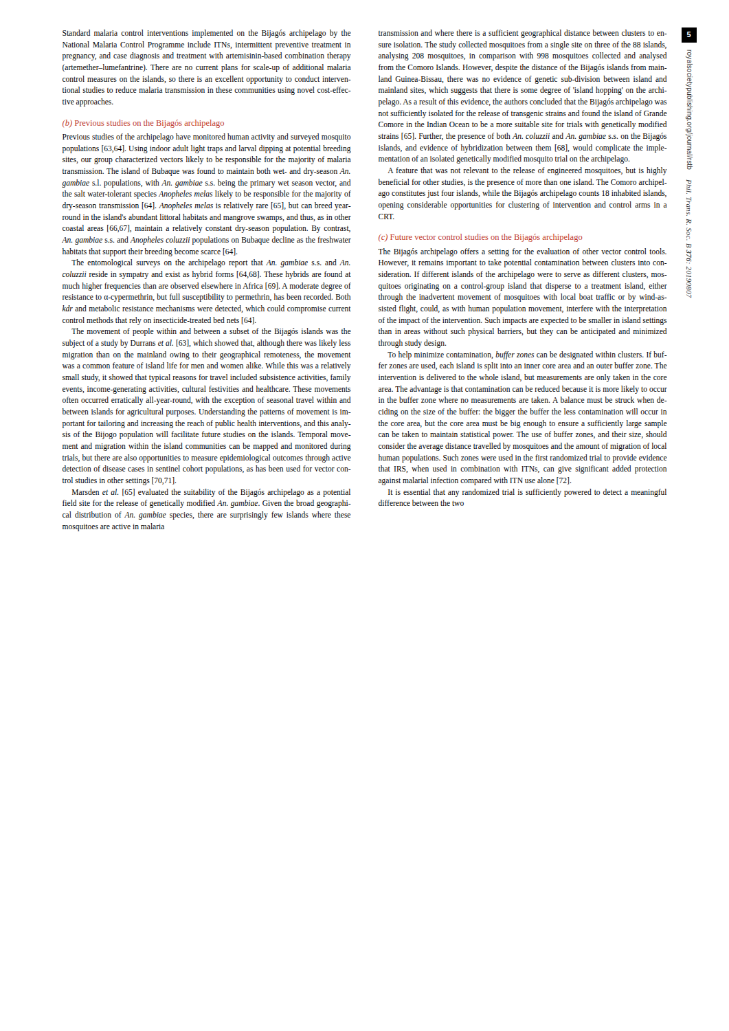5
royalsocietypublishing.org/journal/rstb
Phil. Trans. R. Soc. B 376: 20190807
Standard malaria control interventions implemented on the Bijagós archipelago by the National Malaria Control Programme include ITNs, intermittent preventive treatment in pregnancy, and case diagnosis and treatment with artemisinin-based combination therapy (artemether–lumefantrine). There are no current plans for scale-up of additional malaria control measures on the islands, so there is an excellent opportunity to conduct interventional studies to reduce malaria transmission in these communities using novel cost-effective approaches.
(b) Previous studies on the Bijagós archipelago
Previous studies of the archipelago have monitored human activity and surveyed mosquito populations [63,64]. Using indoor adult light traps and larval dipping at potential breeding sites, our group characterized vectors likely to be responsible for the majority of malaria transmission. The island of Bubaque was found to maintain both wet- and dry-season An. gambiae s.l. populations, with An. gambiae s.s. being the primary wet season vector, and the salt water-tolerant species Anopheles melas likely to be responsible for the majority of dry-season transmission [64]. Anopheles melas is relatively rare [65], but can breed year-round in the island's abundant littoral habitats and mangrove swamps, and thus, as in other coastal areas [66,67], maintain a relatively constant dry-season population. By contrast, An. gambiae s.s. and Anopheles coluzzii populations on Bubaque decline as the freshwater habitats that support their breeding become scarce [64].
The entomological surveys on the archipelago report that An. gambiae s.s. and An. coluzzii reside in sympatry and exist as hybrid forms [64,68]. These hybrids are found at much higher frequencies than are observed elsewhere in Africa [69]. A moderate degree of resistance to α-cypermethrin, but full susceptibility to permethrin, has been recorded. Both kdr and metabolic resistance mechanisms were detected, which could compromise current control methods that rely on insecticide-treated bed nets [64].
The movement of people within and between a subset of the Bijagós islands was the subject of a study by Durrans et al. [63], which showed that, although there was likely less migration than on the mainland owing to their geographical remoteness, the movement was a common feature of island life for men and women alike. While this was a relatively small study, it showed that typical reasons for travel included subsistence activities, family events, income-generating activities, cultural festivities and healthcare. These movements often occurred erratically all-year-round, with the exception of seasonal travel within and between islands for agricultural purposes. Understanding the patterns of movement is important for tailoring and increasing the reach of public health interventions, and this analysis of the Bijogo population will facilitate future studies on the islands. Temporal movement and migration within the island communities can be mapped and monitored during trials, but there are also opportunities to measure epidemiological outcomes through active detection of disease cases in sentinel cohort populations, as has been used for vector control studies in other settings [70,71].
Marsden et al. [65] evaluated the suitability of the Bijagós archipelago as a potential field site for the release of genetically modified An. gambiae. Given the broad geographical distribution of An. gambiae species, there are surprisingly few islands where these mosquitoes are active in malaria
transmission and where there is a sufficient geographical distance between clusters to ensure isolation. The study collected mosquitoes from a single site on three of the 88 islands, analysing 208 mosquitoes, in comparison with 998 mosquitoes collected and analysed from the Comoro Islands. However, despite the distance of the Bijagós islands from mainland Guinea-Bissau, there was no evidence of genetic sub-division between island and mainland sites, which suggests that there is some degree of 'island hopping' on the archipelago. As a result of this evidence, the authors concluded that the Bijagós archipelago was not sufficiently isolated for the release of transgenic strains and found the island of Grande Comore in the Indian Ocean to be a more suitable site for trials with genetically modified strains [65]. Further, the presence of both An. coluzzii and An. gambiae s.s. on the Bijagós islands, and evidence of hybridization between them [68], would complicate the implementation of an isolated genetically modified mosquito trial on the archipelago.
A feature that was not relevant to the release of engineered mosquitoes, but is highly beneficial for other studies, is the presence of more than one island. The Comoro archipelago constitutes just four islands, while the Bijagós archipelago counts 18 inhabited islands, opening considerable opportunities for clustering of intervention and control arms in a CRT.
(c) Future vector control studies on the Bijagós archipelago
The Bijagós archipelago offers a setting for the evaluation of other vector control tools. However, it remains important to take potential contamination between clusters into consideration. If different islands of the archipelago were to serve as different clusters, mosquitoes originating on a control-group island that disperse to a treatment island, either through the inadvertent movement of mosquitoes with local boat traffic or by wind-assisted flight, could, as with human population movement, interfere with the interpretation of the impact of the intervention. Such impacts are expected to be smaller in island settings than in areas without such physical barriers, but they can be anticipated and minimized through study design.
To help minimize contamination, buffer zones can be designated within clusters. If buffer zones are used, each island is split into an inner core area and an outer buffer zone. The intervention is delivered to the whole island, but measurements are only taken in the core area. The advantage is that contamination can be reduced because it is more likely to occur in the buffer zone where no measurements are taken. A balance must be struck when deciding on the size of the buffer: the bigger the buffer the less contamination will occur in the core area, but the core area must be big enough to ensure a sufficiently large sample can be taken to maintain statistical power. The use of buffer zones, and their size, should consider the average distance travelled by mosquitoes and the amount of migration of local human populations. Such zones were used in the first randomized trial to provide evidence that IRS, when used in combination with ITNs, can give significant added protection against malarial infection compared with ITN use alone [72].
It is essential that any randomized trial is sufficiently powered to detect a meaningful difference between the two